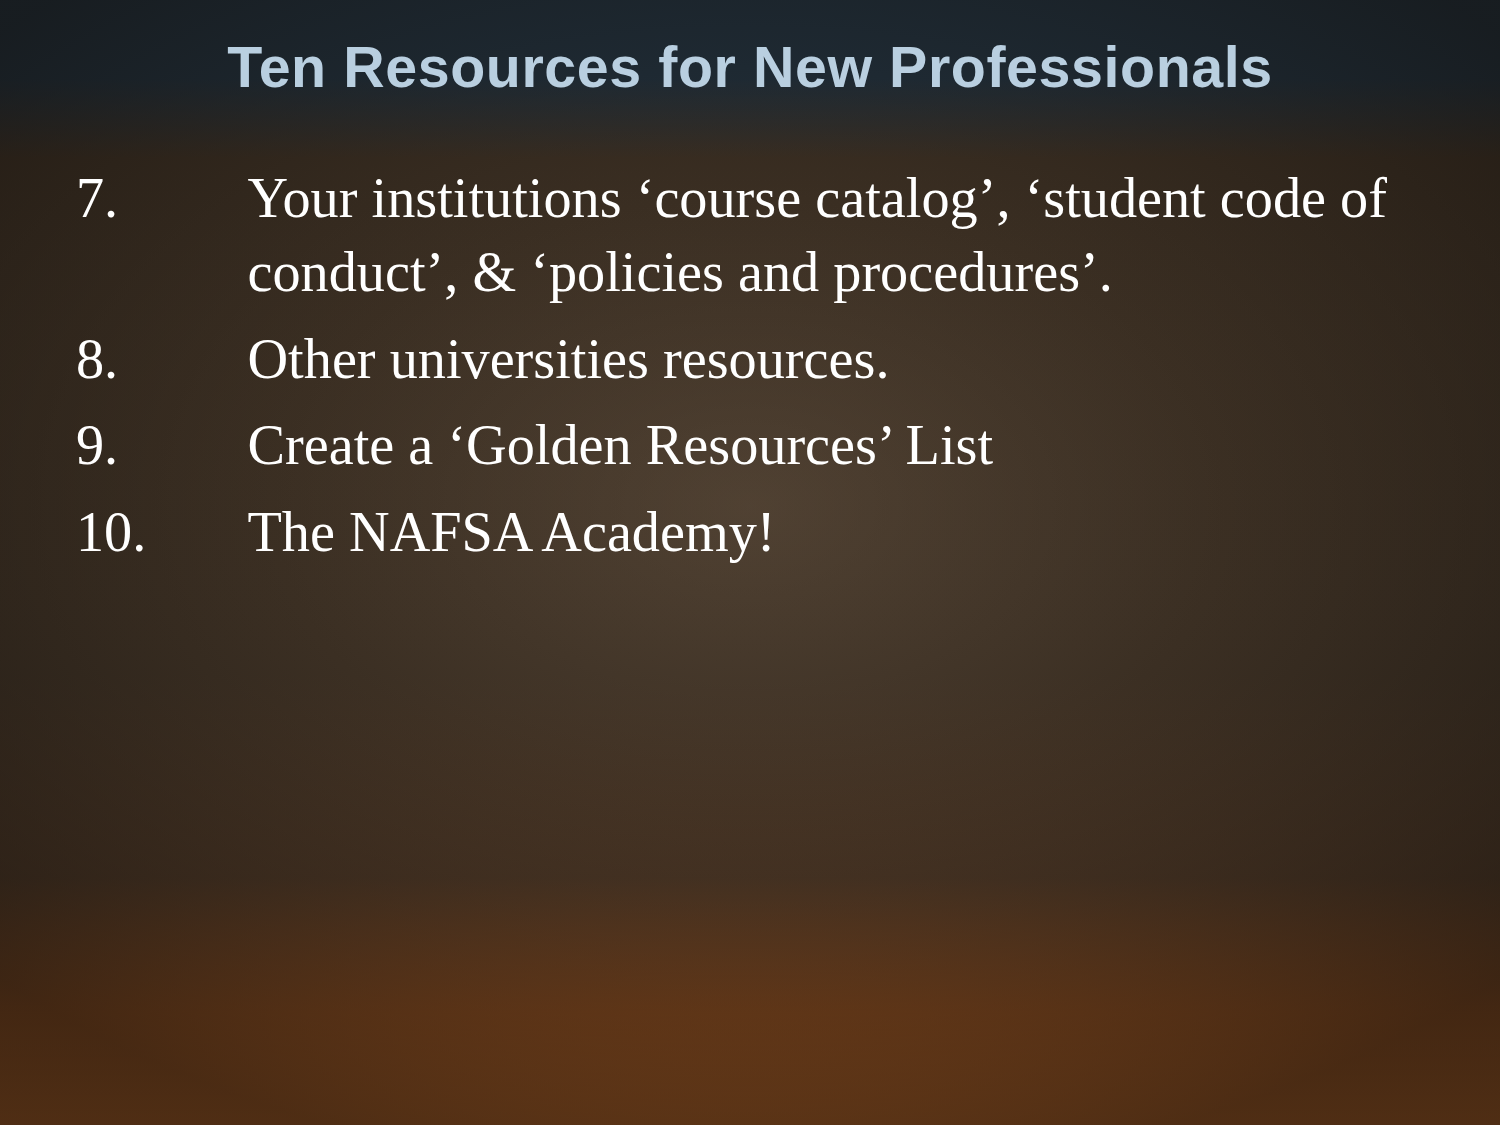Ten Resources for New Professionals
7. Your institutions ‘course catalog’, ‘student code of conduct’, & ‘policies and procedures’.
8. Other universities resources.
9. Create a ‘Golden Resources’ List
10. The NAFSA Academy!